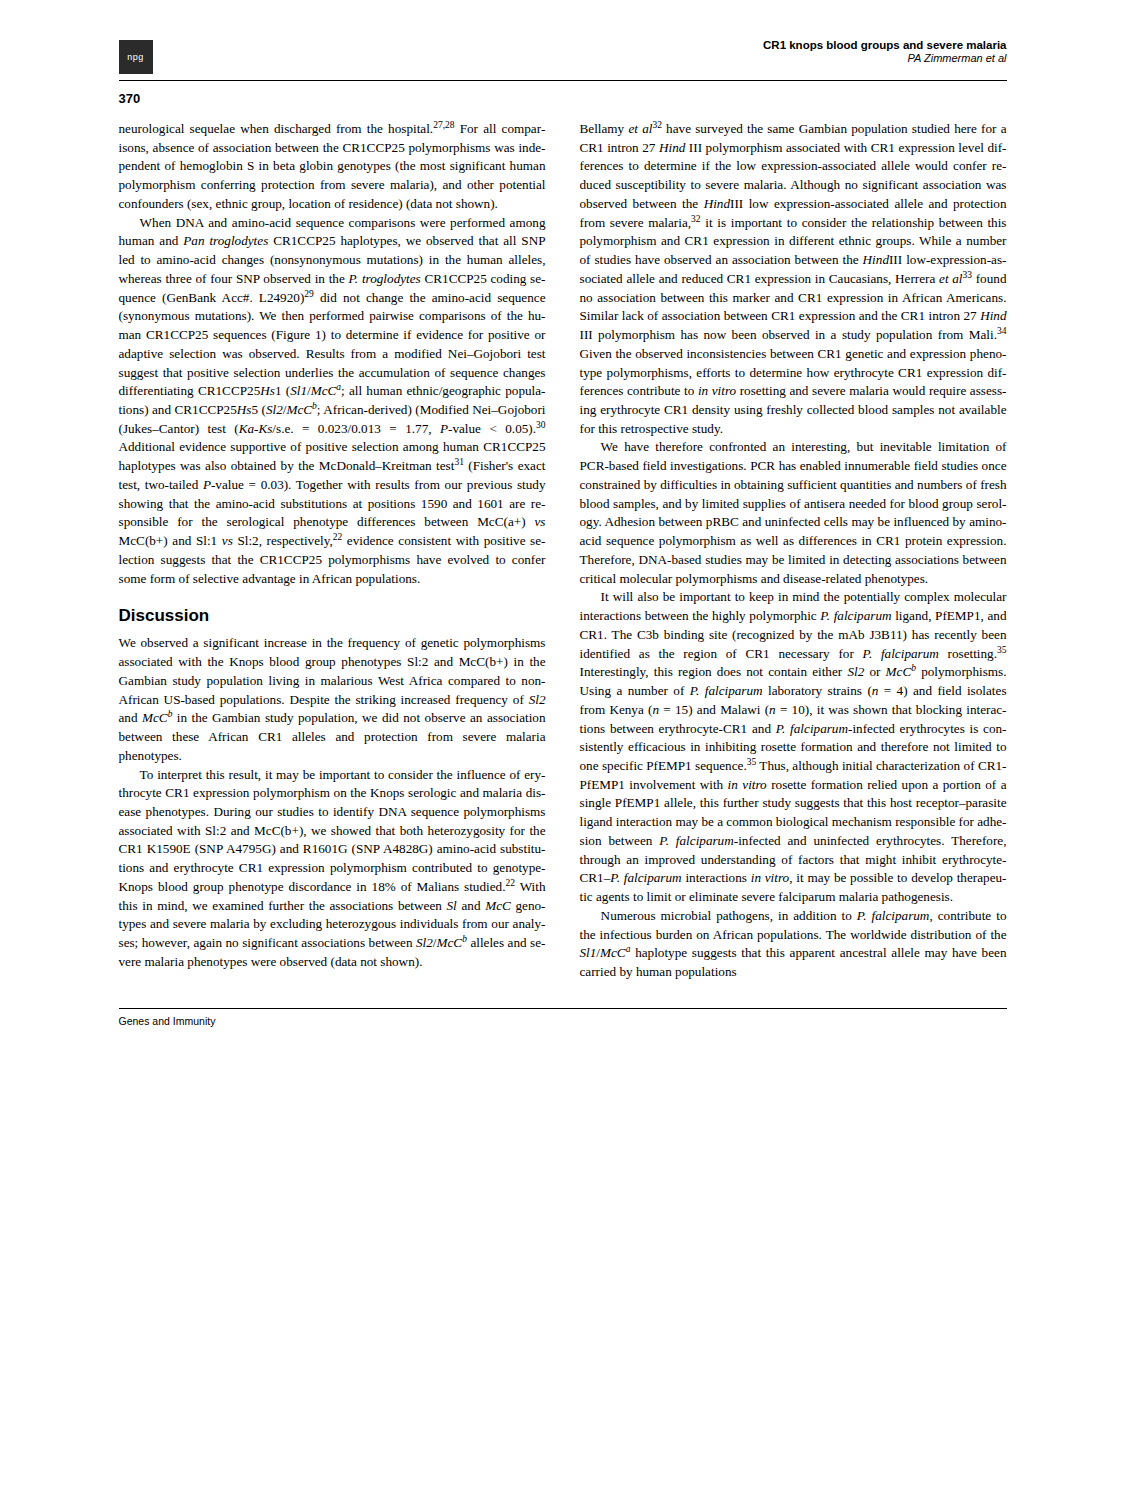npg
CR1 knops blood groups and severe malaria
PA Zimmerman et al
370
neurological sequelae when discharged from the hospital.27,28 For all comparisons, absence of association between the CR1CCP25 polymorphisms was independent of hemoglobin S in beta globin genotypes (the most significant human polymorphism conferring protection from severe malaria), and other potential confounders (sex, ethnic group, location of residence) (data not shown).
When DNA and amino-acid sequence comparisons were performed among human and Pan troglodytes CR1CCP25 haplotypes, we observed that all SNP led to amino-acid changes (nonsynonymous mutations) in the human alleles, whereas three of four SNP observed in the P. troglodytes CR1CCP25 coding sequence (GenBank Acc#. L24920)29 did not change the amino-acid sequence (synonymous mutations). We then performed pairwise comparisons of the human CR1CCP25 sequences (Figure 1) to determine if evidence for positive or adaptive selection was observed. Results from a modified Nei–Gojobori test suggest that positive selection underlies the accumulation of sequence changes differentiating CR1CCP25Hs1 (Sl1/McCa; all human ethnic/geographic populations) and CR1CCP25Hs5 (Sl2/McCb; African-derived) (Modified Nei–Gojobori (Jukes–Cantor) test (Ka-Ks/s.e. = 0.023/0.013 = 1.77, P-value < 0.05).30 Additional evidence supportive of positive selection among human CR1CCP25 haplotypes was also obtained by the McDonald–Kreitman test31 (Fisher's exact test, two-tailed P-value = 0.03). Together with results from our previous study showing that the amino-acid substitutions at positions 1590 and 1601 are responsible for the serological phenotype differences between McC(a+) vs McC(b+) and Sl:1 vs Sl:2, respectively,22 evidence consistent with positive selection suggests that the CR1CCP25 polymorphisms have evolved to confer some form of selective advantage in African populations.
Discussion
We observed a significant increase in the frequency of genetic polymorphisms associated with the Knops blood group phenotypes Sl:2 and McC(b+) in the Gambian study population living in malarious West Africa compared to non-African US-based populations. Despite the striking increased frequency of Sl2 and McCb in the Gambian study population, we did not observe an association between these African CR1 alleles and protection from severe malaria phenotypes.
To interpret this result, it may be important to consider the influence of erythrocyte CR1 expression polymorphism on the Knops serologic and malaria disease phenotypes. During our studies to identify DNA sequence polymorphisms associated with Sl:2 and McC(b+), we showed that both heterozygosity for the CR1 K1590E (SNP A4795G) and R1601G (SNP A4828G) amino-acid substitutions and erythrocyte CR1 expression polymorphism contributed to genotype-Knops blood group phenotype discordance in 18% of Malians studied.22 With this in mind, we examined further the associations between Sl and McC genotypes and severe malaria by excluding heterozygous individuals from our analyses; however, again no significant associations between Sl2/McCb alleles and severe malaria phenotypes were observed (data not shown).
Bellamy et al32 have surveyed the same Gambian population studied here for a CR1 intron 27 Hind III polymorphism associated with CR1 expression level differences to determine if the low expression-associated allele would confer reduced susceptibility to severe malaria. Although no significant association was observed between the Hind III low expression-associated allele and protection from severe malaria,32 it is important to consider the relationship between this polymorphism and CR1 expression in different ethnic groups. While a number of studies have observed an association between the Hind III low-expression-associated allele and reduced CR1 expression in Caucasians, Herrera et al33 found no association between this marker and CR1 expression in African Americans. Similar lack of association between CR1 expression and the CR1 intron 27 Hind III polymorphism has now been observed in a study population from Mali.34 Given the observed inconsistencies between CR1 genetic and expression phenotype polymorphisms, efforts to determine how erythrocyte CR1 expression differences contribute to in vitro rosetting and severe malaria would require assessing erythrocyte CR1 density using freshly collected blood samples not available for this retrospective study.
We have therefore confronted an interesting, but inevitable limitation of PCR-based field investigations. PCR has enabled innumerable field studies once constrained by difficulties in obtaining sufficient quantities and numbers of fresh blood samples, and by limited supplies of antisera needed for blood group serology. Adhesion between pRBC and uninfected cells may be influenced by amino-acid sequence polymorphism as well as differences in CR1 protein expression. Therefore, DNA-based studies may be limited in detecting associations between critical molecular polymorphisms and disease-related phenotypes.
It will also be important to keep in mind the potentially complex molecular interactions between the highly polymorphic P. falciparum ligand, PfEMP1, and CR1. The C3b binding site (recognized by the mAb J3B11) has recently been identified as the region of CR1 necessary for P. falciparum rosetting.35 Interestingly, this region does not contain either Sl2 or McCb polymorphisms. Using a number of P. falciparum laboratory strains (n = 4) and field isolates from Kenya (n = 15) and Malawi (n = 10), it was shown that blocking interactions between erythrocyte-CR1 and P. falciparum-infected erythrocytes is consistently efficacious in inhibiting rosette formation and therefore not limited to one specific PfEMP1 sequence.35 Thus, although initial characterization of CR1-PfEMP1 involvement with in vitro rosette formation relied upon a portion of a single PfEMP1 allele, this further study suggests that this host receptor–parasite ligand interaction may be a common biological mechanism responsible for adhesion between P. falciparum-infected and uninfected erythrocytes. Therefore, through an improved understanding of factors that might inhibit erythrocyte-CR1–P. falciparum interactions in vitro, it may be possible to develop therapeutic agents to limit or eliminate severe falciparum malaria pathogenesis.
Numerous microbial pathogens, in addition to P. falciparum, contribute to the infectious burden on African populations. The worldwide distribution of the Sl1/McCa haplotype suggests that this apparent ancestral allele may have been carried by human populations
Genes and Immunity